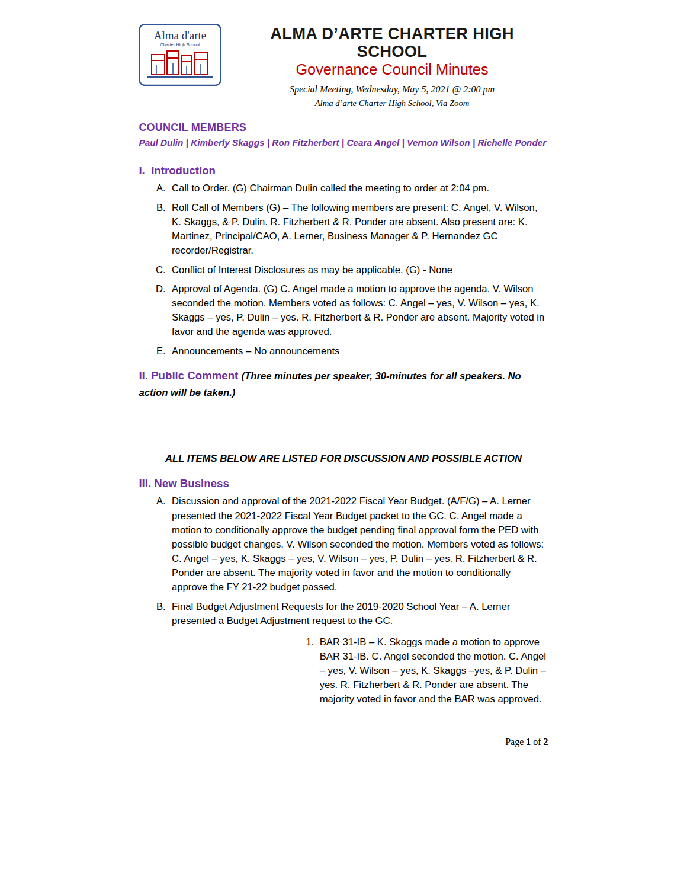Alma d'arte Charter High School
ALMA D’ARTE CHARTER HIGH SCHOOL
Governance Council Minutes
Special Meeting, Wednesday, May 5, 2021 @ 2:00 pm Alma d’arte Charter High School, Via Zoom
COUNCIL MEMBERS
Paul Dulin | Kimberly Skaggs | Ron Fitzherbert | Ceara Angel | Vernon Wilson | Richelle Ponder
I. Introduction
Call to Order. (G) Chairman Dulin called the meeting to order at 2:04 pm.
Roll Call of Members (G) – The following members are present: C. Angel, V. Wilson, K. Skaggs, & P. Dulin. R. Fitzherbert & R. Ponder are absent. Also present are: K. Martinez, Principal/CAO, A. Lerner, Business Manager & P. Hernandez GC recorder/Registrar.
Conflict of Interest Disclosures as may be applicable. (G) - None
Approval of Agenda. (G) C. Angel made a motion to approve the agenda. V. Wilson seconded the motion. Members voted as follows: C. Angel – yes, V. Wilson – yes, K. Skaggs – yes, P. Dulin – yes. R. Fitzherbert & R. Ponder are absent. Majority voted in favor and the agenda was approved.
Announcements – No announcements
II. Public Comment (Three minutes per speaker, 30-minutes for all speakers. No action will be taken.)
ALL ITEMS BELOW ARE LISTED FOR DISCUSSION AND POSSIBLE ACTION
III. New Business
Discussion and approval of the 2021-2022 Fiscal Year Budget. (A/F/G) – A. Lerner presented the 2021-2022 Fiscal Year Budget packet to the GC. C. Angel made a motion to conditionally approve the budget pending final approval form the PED with possible budget changes. V. Wilson seconded the motion. Members voted as follows: C. Angel – yes, K. Skaggs – yes, V. Wilson – yes, P. Dulin – yes. R. Fitzherbert & R. Ponder are absent. The majority voted in favor and the motion to conditionally approve the FY 21-22 budget passed.
Final Budget Adjustment Requests for the 2019-2020 School Year – A. Lerner presented a Budget Adjustment request to the GC.
BAR 31-IB – K. Skaggs made a motion to approve BAR 31-IB. C. Angel seconded the motion. C. Angel – yes, V. Wilson – yes, K. Skaggs –yes, & P. Dulin – yes. R. Fitzherbert & R. Ponder are absent. The majority voted in favor and the BAR was approved.
Page 1 of 2